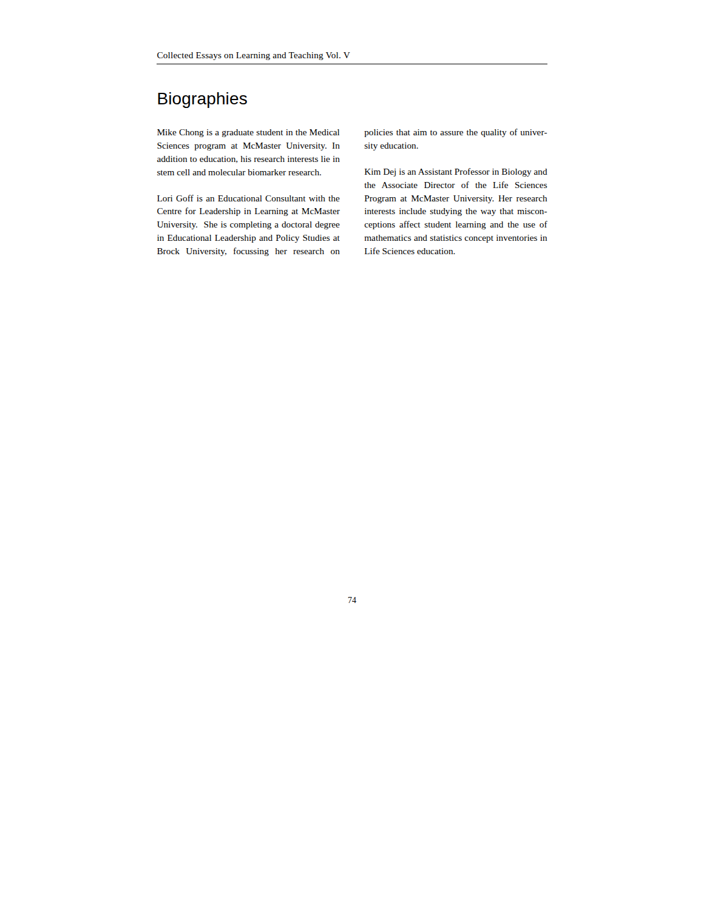Collected Essays on Learning and Teaching Vol. V
Biographies
Mike Chong is a graduate student in the Medical Sciences program at McMaster University. In addition to education, his research interests lie in stem cell and molecular biomarker research.
Lori Goff is an Educational Consultant with the Centre for Leadership in Learning at McMaster University. She is completing a doctoral degree in Educational Leadership and Policy Studies at Brock University, focussing her research on policies that aim to assure the quality of university education.
Kim Dej is an Assistant Professor in Biology and the Associate Director of the Life Sciences Program at McMaster University. Her research interests include studying the way that misconceptions affect student learning and the use of mathematics and statistics concept inventories in Life Sciences education.
74